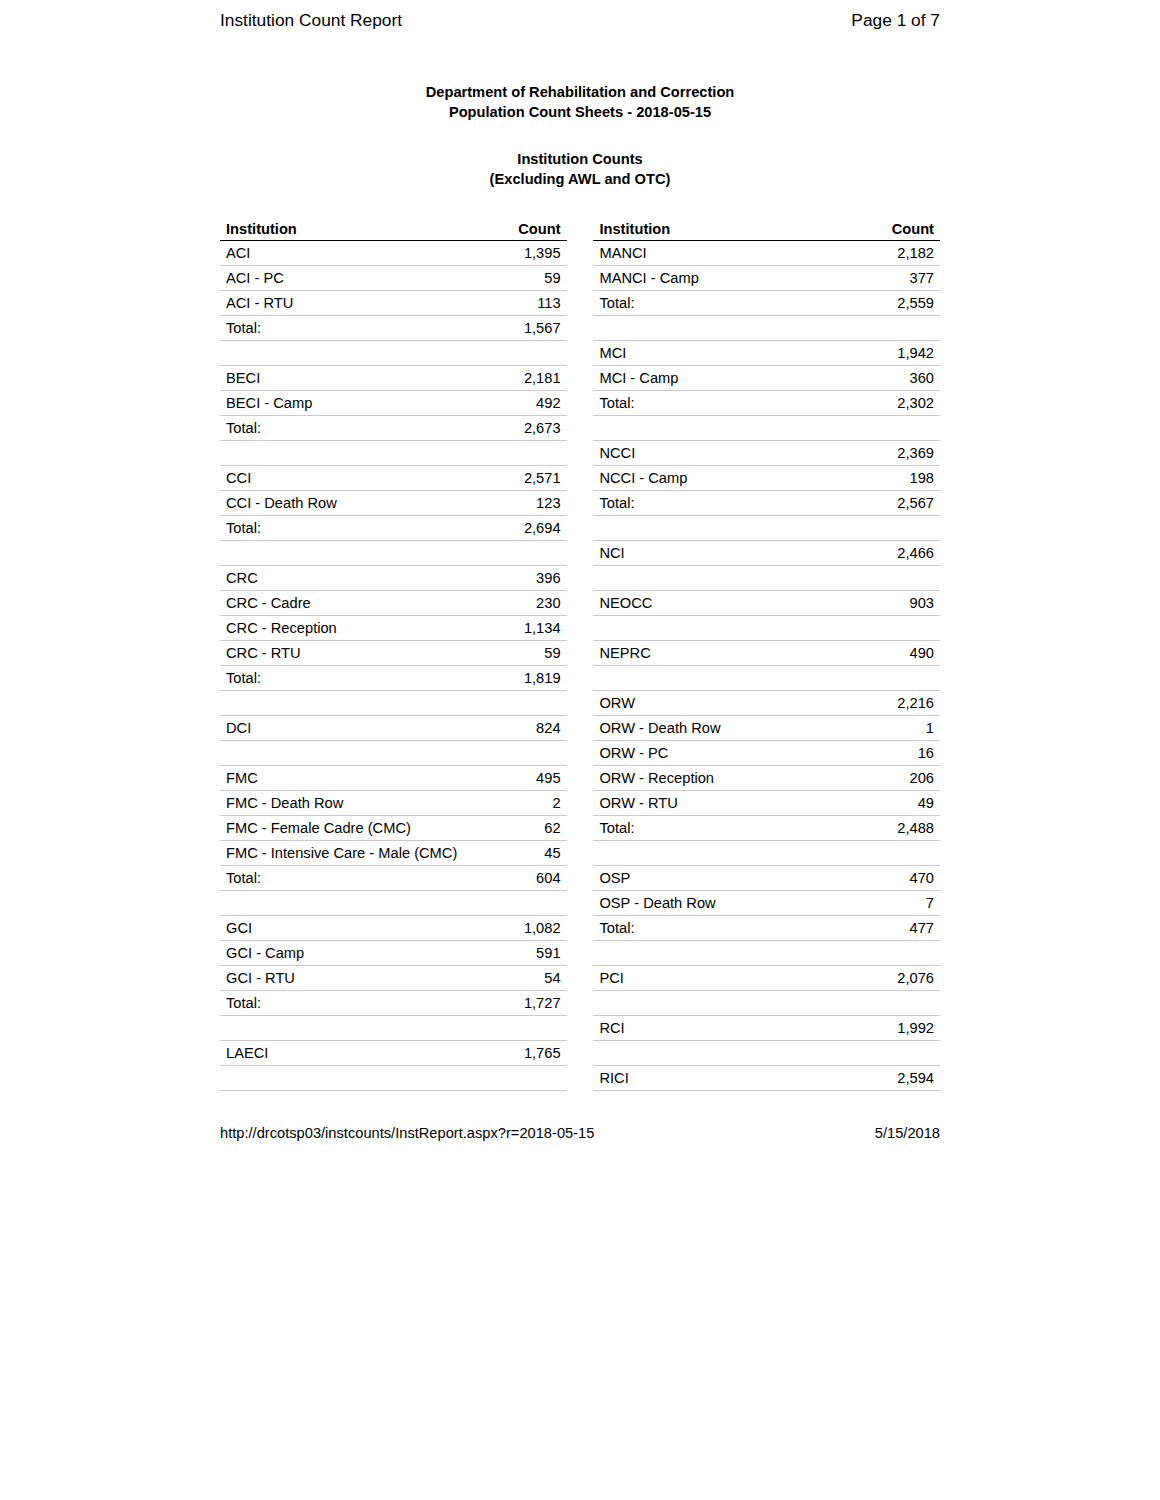Institution Count Report
Page 1 of 7
Department of Rehabilitation and Correction
Population Count Sheets - 2018-05-15
Institution Counts
(Excluding AWL and OTC)
| Institution | Count |
| --- | --- |
| ACI | 1,395 |
| ACI - PC | 59 |
| ACI - RTU | 113 |
| Total: | 1,567 |
| BECI | 2,181 |
| BECI - Camp | 492 |
| Total: | 2,673 |
| CCI | 2,571 |
| CCI - Death Row | 123 |
| Total: | 2,694 |
| CRC | 396 |
| CRC - Cadre | 230 |
| CRC - Reception | 1,134 |
| CRC - RTU | 59 |
| Total: | 1,819 |
| DCI | 824 |
| FMC | 495 |
| FMC - Death Row | 2 |
| FMC - Female Cadre (CMC) | 62 |
| FMC - Intensive Care - Male (CMC) | 45 |
| Total: | 604 |
| GCI | 1,082 |
| GCI - Camp | 591 |
| GCI - RTU | 54 |
| Total: | 1,727 |
| LAECI | 1,765 |
| Institution | Count |
| --- | --- |
| MANCI | 2,182 |
| MANCI - Camp | 377 |
| Total: | 2,559 |
| MCI | 1,942 |
| MCI - Camp | 360 |
| Total: | 2,302 |
| NCCI | 2,369 |
| NCCI - Camp | 198 |
| Total: | 2,567 |
| NCI | 2,466 |
| NEOCC | 903 |
| NEPRC | 490 |
| ORW | 2,216 |
| ORW - Death Row | 1 |
| ORW - PC | 16 |
| ORW - Reception | 206 |
| ORW - RTU | 49 |
| Total: | 2,488 |
| OSP | 470 |
| OSP - Death Row | 7 |
| Total: | 477 |
| PCI | 2,076 |
| RCI | 1,992 |
| RICI | 2,594 |
http://drcotsp03/instcounts/InstReport.aspx?r=2018-05-15
5/15/2018